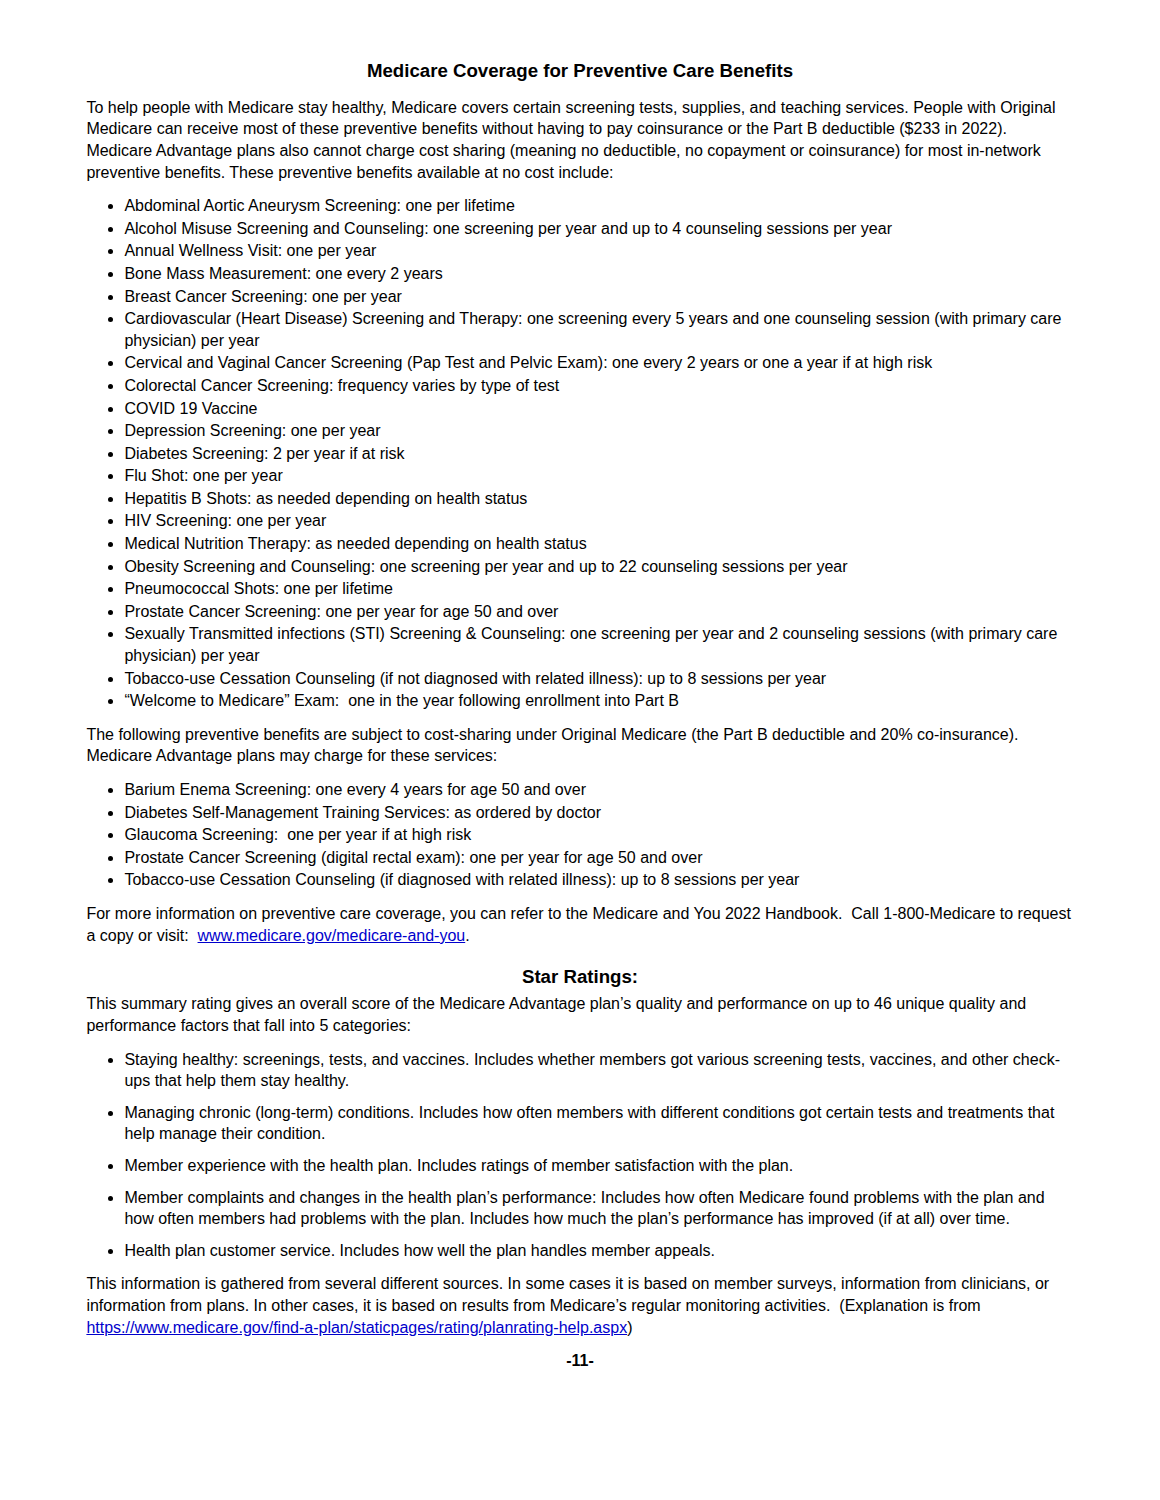Medicare Coverage for Preventive Care Benefits
To help people with Medicare stay healthy, Medicare covers certain screening tests, supplies, and teaching services. People with Original Medicare can receive most of these preventive benefits without having to pay coinsurance or the Part B deductible ($233 in 2022). Medicare Advantage plans also cannot charge cost sharing (meaning no deductible, no copayment or coinsurance) for most in-network preventive benefits. These preventive benefits available at no cost include:
Abdominal Aortic Aneurysm Screening: one per lifetime
Alcohol Misuse Screening and Counseling: one screening per year and up to 4 counseling sessions per year
Annual Wellness Visit: one per year
Bone Mass Measurement: one every 2 years
Breast Cancer Screening: one per year
Cardiovascular (Heart Disease) Screening and Therapy: one screening every 5 years and one counseling session (with primary care physician) per year
Cervical and Vaginal Cancer Screening (Pap Test and Pelvic Exam): one every 2 years or one a year if at high risk
Colorectal Cancer Screening: frequency varies by type of test
COVID 19 Vaccine
Depression Screening: one per year
Diabetes Screening: 2 per year if at risk
Flu Shot: one per year
Hepatitis B Shots: as needed depending on health status
HIV Screening: one per year
Medical Nutrition Therapy: as needed depending on health status
Obesity Screening and Counseling: one screening per year and up to 22 counseling sessions per year
Pneumococcal Shots: one per lifetime
Prostate Cancer Screening: one per year for age 50 and over
Sexually Transmitted infections (STI) Screening & Counseling: one screening per year and 2 counseling sessions (with primary care physician) per year
Tobacco-use Cessation Counseling (if not diagnosed with related illness): up to 8 sessions per year
“Welcome to Medicare” Exam: one in the year following enrollment into Part B
The following preventive benefits are subject to cost-sharing under Original Medicare (the Part B deductible and 20% co-insurance). Medicare Advantage plans may charge for these services:
Barium Enema Screening: one every 4 years for age 50 and over
Diabetes Self-Management Training Services: as ordered by doctor
Glaucoma Screening: one per year if at high risk
Prostate Cancer Screening (digital rectal exam): one per year for age 50 and over
Tobacco-use Cessation Counseling (if diagnosed with related illness): up to 8 sessions per year
For more information on preventive care coverage, you can refer to the Medicare and You 2022 Handbook. Call 1-800-Medicare to request a copy or visit: www.medicare.gov/medicare-and-you.
Star Ratings:
This summary rating gives an overall score of the Medicare Advantage plan’s quality and performance on up to 46 unique quality and performance factors that fall into 5 categories:
Staying healthy: screenings, tests, and vaccines. Includes whether members got various screening tests, vaccines, and other check-ups that help them stay healthy.
Managing chronic (long-term) conditions. Includes how often members with different conditions got certain tests and treatments that help manage their condition.
Member experience with the health plan. Includes ratings of member satisfaction with the plan.
Member complaints and changes in the health plan’s performance: Includes how often Medicare found problems with the plan and how often members had problems with the plan. Includes how much the plan’s performance has improved (if at all) over time.
Health plan customer service. Includes how well the plan handles member appeals.
This information is gathered from several different sources. In some cases it is based on member surveys, information from clinicians, or information from plans. In other cases, it is based on results from Medicare’s regular monitoring activities. (Explanation is from https://www.medicare.gov/find-a-plan/staticpages/rating/planrating-help.aspx)
-11-